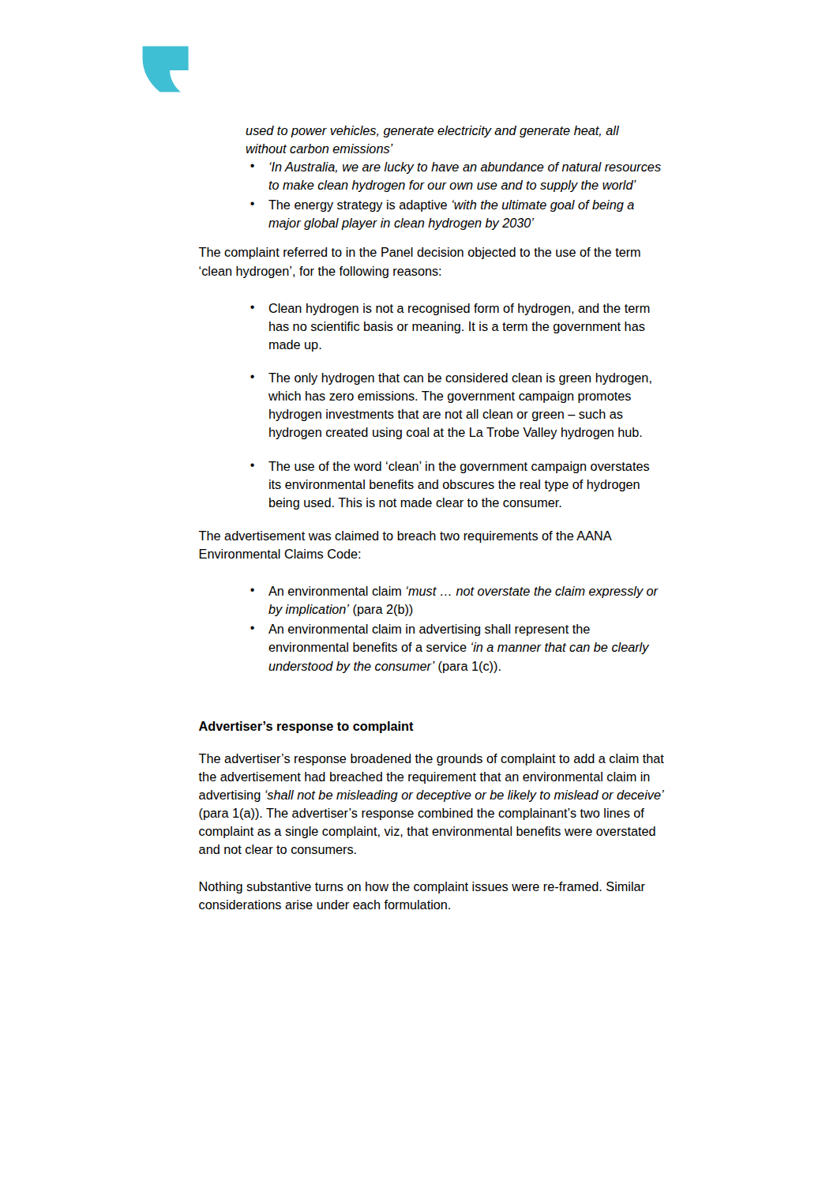used to power vehicles, generate electricity and generate heat, all without carbon emissions’
‘In Australia, we are lucky to have an abundance of natural resources to make clean hydrogen for our own use and to supply the world’
The energy strategy is adaptive ‘with the ultimate goal of being a major global player in clean hydrogen by 2030’
The complaint referred to in the Panel decision objected to the use of the term ‘clean hydrogen’, for the following reasons:
Clean hydrogen is not a recognised form of hydrogen, and the term has no scientific basis or meaning. It is a term the government has made up.
The only hydrogen that can be considered clean is green hydrogen, which has zero emissions. The government campaign promotes hydrogen investments that are not all clean or green – such as hydrogen created using coal at the La Trobe Valley hydrogen hub.
The use of the word ‘clean’ in the government campaign overstates its environmental benefits and obscures the real type of hydrogen being used. This is not made clear to the consumer.
The advertisement was claimed to breach two requirements of the AANA Environmental Claims Code:
An environmental claim ‘must … not overstate the claim expressly or by implication’ (para 2(b))
An environmental claim in advertising shall represent the environmental benefits of a service ‘in a manner that can be clearly understood by the consumer’ (para 1(c)).
Advertiser’s response to complaint
The advertiser’s response broadened the grounds of complaint to add a claim that the advertisement had breached the requirement that an environmental claim in advertising ‘shall not be misleading or deceptive or be likely to mislead or deceive’ (para 1(a)). The advertiser’s response combined the complainant’s two lines of complaint as a single complaint, viz, that environmental benefits were overstated and not clear to consumers.
Nothing substantive turns on how the complaint issues were re-framed. Similar considerations arise under each formulation.